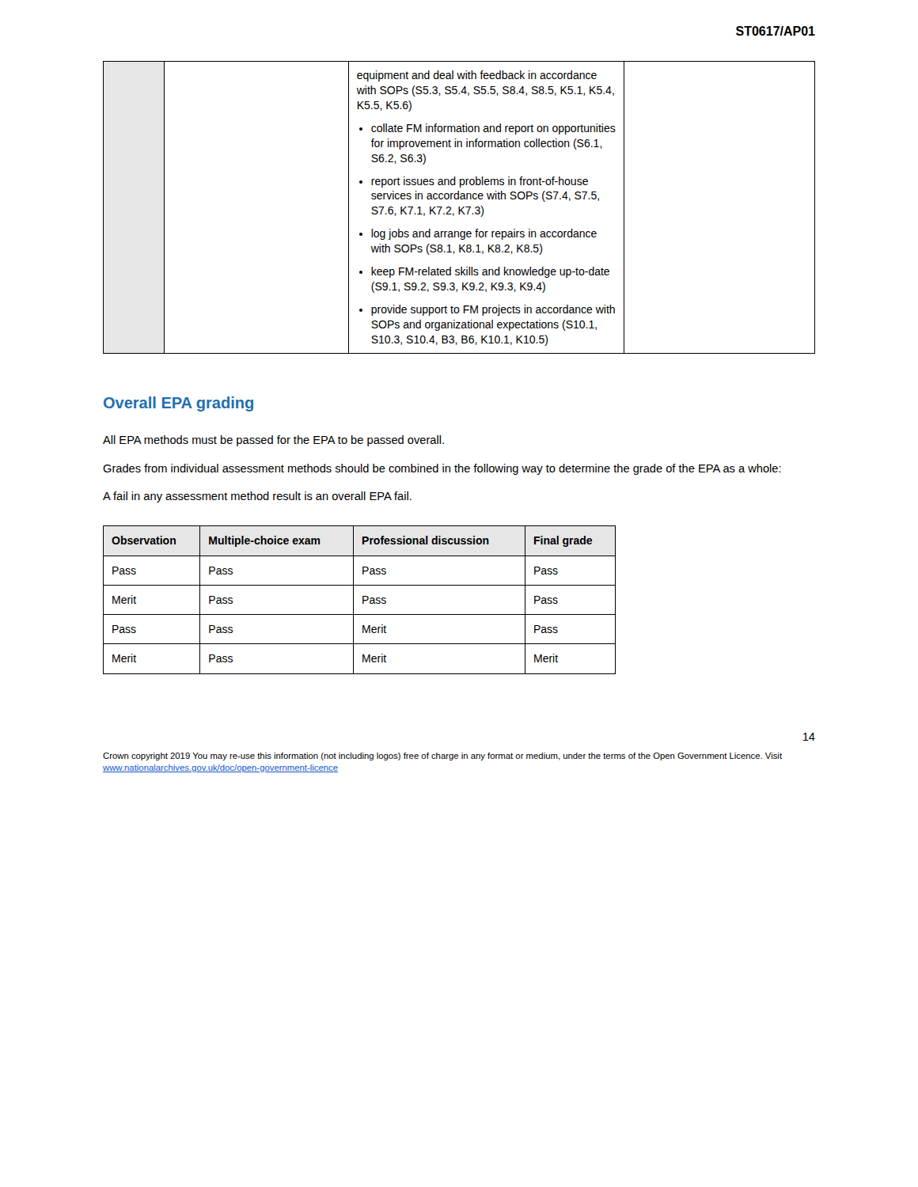ST0617/AP01
| | | equipment and deal with feedback in accordance with SOPs (S5.3, S5.4, S5.5, S8.4, S8.5, K5.1, K5.4, K5.5, K5.6) collate FM information and report on opportunities for improvement in information collection (S6.1, S6.2, S6.3) report issues and problems in front-of-house services in accordance with SOPs (S7.4, S7.5, S7.6, K7.1, K7.2, K7.3) log jobs and arrange for repairs in accordance with SOPs (S8.1, K8.1, K8.2, K8.5) keep FM-related skills and knowledge up-to-date (S9.1, S9.2, S9.3, K9.2, K9.3, K9.4) provide support to FM projects in accordance with SOPs and organizational expectations (S10.1, S10.3, S10.4, B3, B6, K10.1, K10.5) | |
Overall EPA grading
All EPA methods must be passed for the EPA to be passed overall.
Grades from individual assessment methods should be combined in the following way to determine the grade of the EPA as a whole:
A fail in any assessment method result is an overall EPA fail.
| Observation | Multiple-choice exam | Professional discussion | Final grade |
| --- | --- | --- | --- |
| Pass | Pass | Pass | Pass |
| Merit | Pass | Pass | Pass |
| Pass | Pass | Merit | Pass |
| Merit | Pass | Merit | Merit |
14
Crown copyright 2019 You may re-use this information (not including logos) free of charge in any format or medium, under the terms of the Open Government Licence. Visit www.nationalarchives.gov.uk/doc/open-government-licence